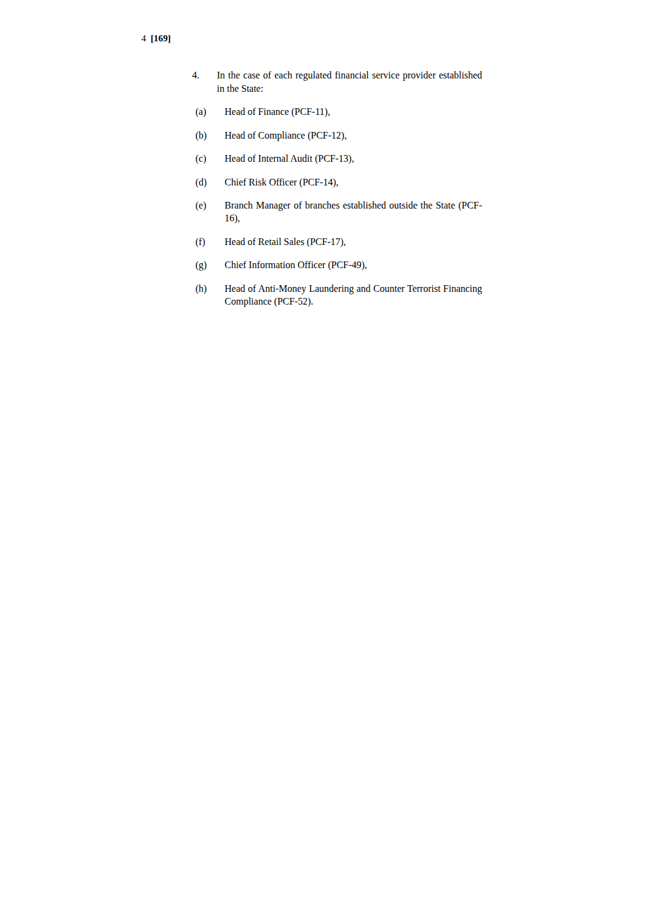4 [169]
4. In the case of each regulated financial service provider established in the State:
(a) Head of Finance (PCF-11),
(b) Head of Compliance (PCF-12),
(c) Head of Internal Audit (PCF-13),
(d) Chief Risk Officer (PCF-14),
(e) Branch Manager of branches established outside the State (PCF-16),
(f) Head of Retail Sales (PCF-17),
(g) Chief Information Officer (PCF-49),
(h) Head of Anti-Money Laundering and Counter Terrorist Financing Compliance (PCF-52).